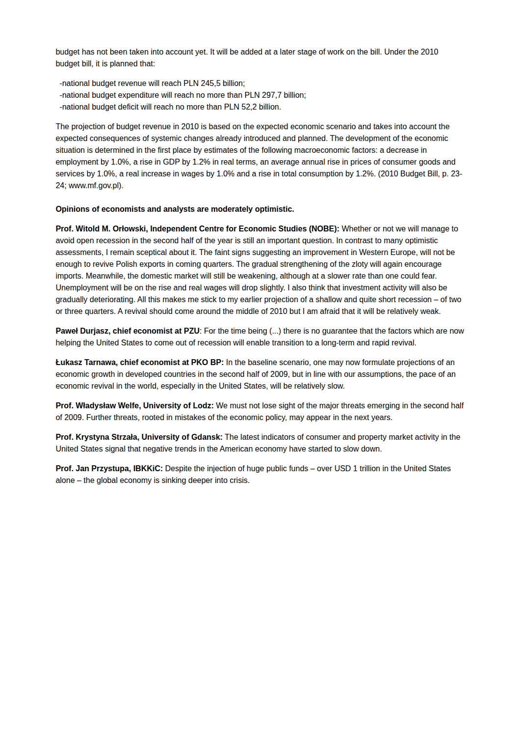budget has not been taken into account yet. It will be added at a later stage of work on the bill. Under the 2010 budget bill, it is planned that:
-national budget revenue will reach PLN 245,5 billion;
-national budget expenditure will reach no more than PLN 297,7 billion;
-national budget deficit will reach no more than PLN 52,2 billion.
The projection of budget revenue in 2010 is based on the expected economic scenario and takes into account the expected consequences of systemic changes already introduced and planned. The development of the economic situation is determined in the first place by estimates of the following macroeconomic factors: a decrease in employment by 1.0%, a rise in GDP by 1.2% in real terms, an average annual rise in prices of consumer goods and services by 1.0%, a real increase in wages by 1.0% and a rise in total consumption by 1.2%. (2010 Budget Bill, p. 23-24; www.mf.gov.pl).
Opinions of economists and analysts are moderately optimistic.
Prof. Witold M. Orłowski, Independent Centre for Economic Studies (NOBE): Whether or not we will manage to avoid open recession in the second half of the year is still an important question. In contrast to many optimistic assessments, I remain sceptical about it. The faint signs suggesting an improvement in Western Europe, will not be enough to revive Polish exports in coming quarters. The gradual strengthening of the zloty will again encourage imports. Meanwhile, the domestic market will still be weakening, although at a slower rate than one could fear. Unemployment will be on the rise and real wages will drop slightly. I also think that investment activity will also be gradually deteriorating. All this makes me stick to my earlier projection of a shallow and quite short recession – of two or three quarters. A revival should come around the middle of 2010 but I am afraid that it will be relatively weak.
Paweł Durjasz, chief economist at PZU: For the time being (...) there is no guarantee that the factors which are now helping the United States to come out of recession will enable transition to a long-term and rapid revival.
Łukasz Tarnawa, chief economist at PKO BP: In the baseline scenario, one may now formulate projections of an economic growth in developed countries in the second half of 2009, but in line with our assumptions, the pace of an economic revival in the world, especially in the United States, will be relatively slow.
Prof. Władysław Welfe, University of Lodz: We must not lose sight of the major threats emerging in the second half of 2009. Further threats, rooted in mistakes of the economic policy, may appear in the next years.
Prof. Krystyna Strzała, University of Gdansk: The latest indicators of consumer and property market activity in the United States signal that negative trends in the American economy have started to slow down.
Prof. Jan Przystupa, IBKKiC: Despite the injection of huge public funds – over USD 1 trillion in the United States alone – the global economy is sinking deeper into crisis.